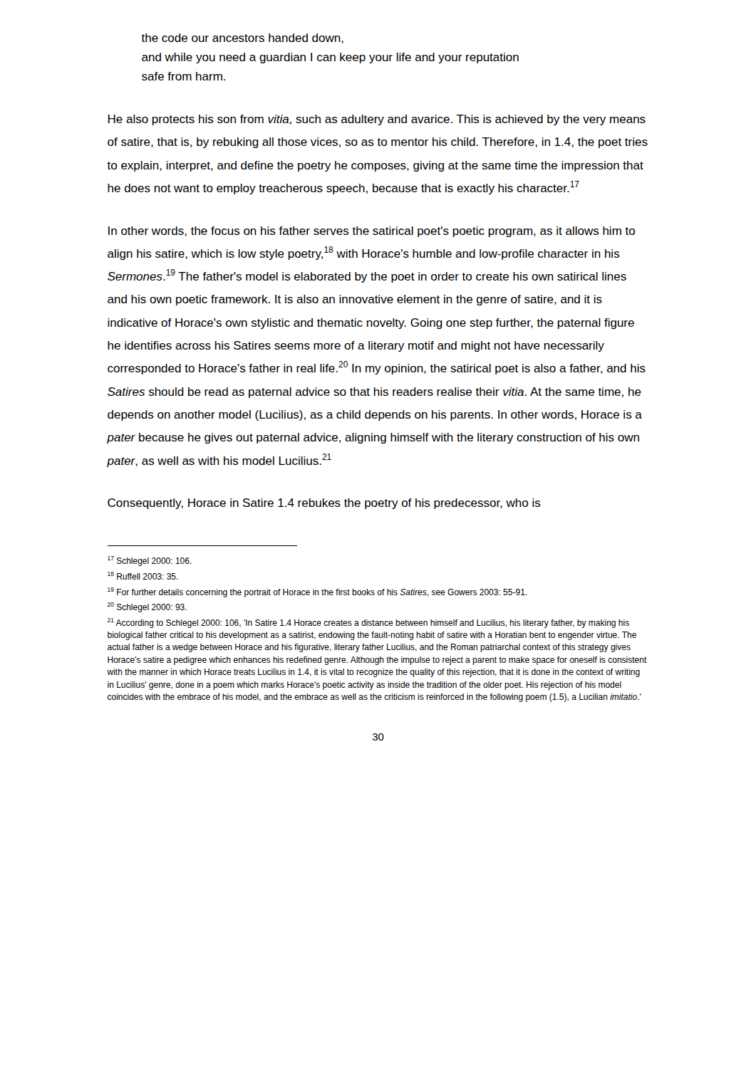the code our ancestors handed down,
and while you need a guardian I can keep your life and your reputation
safe from harm.
He also protects his son from vitia, such as adultery and avarice. This is achieved by the very means of satire, that is, by rebuking all those vices, so as to mentor his child. Therefore, in 1.4, the poet tries to explain, interpret, and define the poetry he composes, giving at the same time the impression that he does not want to employ treacherous speech, because that is exactly his character.17
In other words, the focus on his father serves the satirical poet's poetic program, as it allows him to align his satire, which is low style poetry,18 with Horace's humble and low-profile character in his Sermones.19 The father's model is elaborated by the poet in order to create his own satirical lines and his own poetic framework. It is also an innovative element in the genre of satire, and it is indicative of Horace's own stylistic and thematic novelty. Going one step further, the paternal figure he identifies across his Satires seems more of a literary motif and might not have necessarily corresponded to Horace's father in real life.20 In my opinion, the satirical poet is also a father, and his Satires should be read as paternal advice so that his readers realise their vitia. At the same time, he depends on another model (Lucilius), as a child depends on his parents. In other words, Horace is a pater because he gives out paternal advice, aligning himself with the literary construction of his own pater, as well as with his model Lucilius.21
Consequently, Horace in Satire 1.4 rebukes the poetry of his predecessor, who is
17 Schlegel 2000: 106.
18 Ruffell 2003: 35.
19 For further details concerning the portrait of Horace in the first books of his Satires, see Gowers 2003: 55-91.
20 Schlegel 2000: 93.
21 According to Schlegel 2000: 106, 'In Satire 1.4 Horace creates a distance between himself and Lucilius, his literary father, by making his biological father critical to his development as a satirist, endowing the fault-noting habit of satire with a Horatian bent to engender virtue. The actual father is a wedge between Horace and his figurative, literary father Lucilius, and the Roman patriarchal context of this strategy gives Horace's satire a pedigree which enhances his redefined genre. Although the impulse to reject a parent to make space for oneself is consistent with the manner in which Horace treats Lucilius in 1.4, it is vital to recognize the quality of this rejection, that it is done in the context of writing in Lucilius' genre, done in a poem which marks Horace's poetic activity as inside the tradition of the older poet. His rejection of his model coincides with the embrace of his model, and the embrace as well as the criticism is reinforced in the following poem (1.5), a Lucilian imitatio.'
30